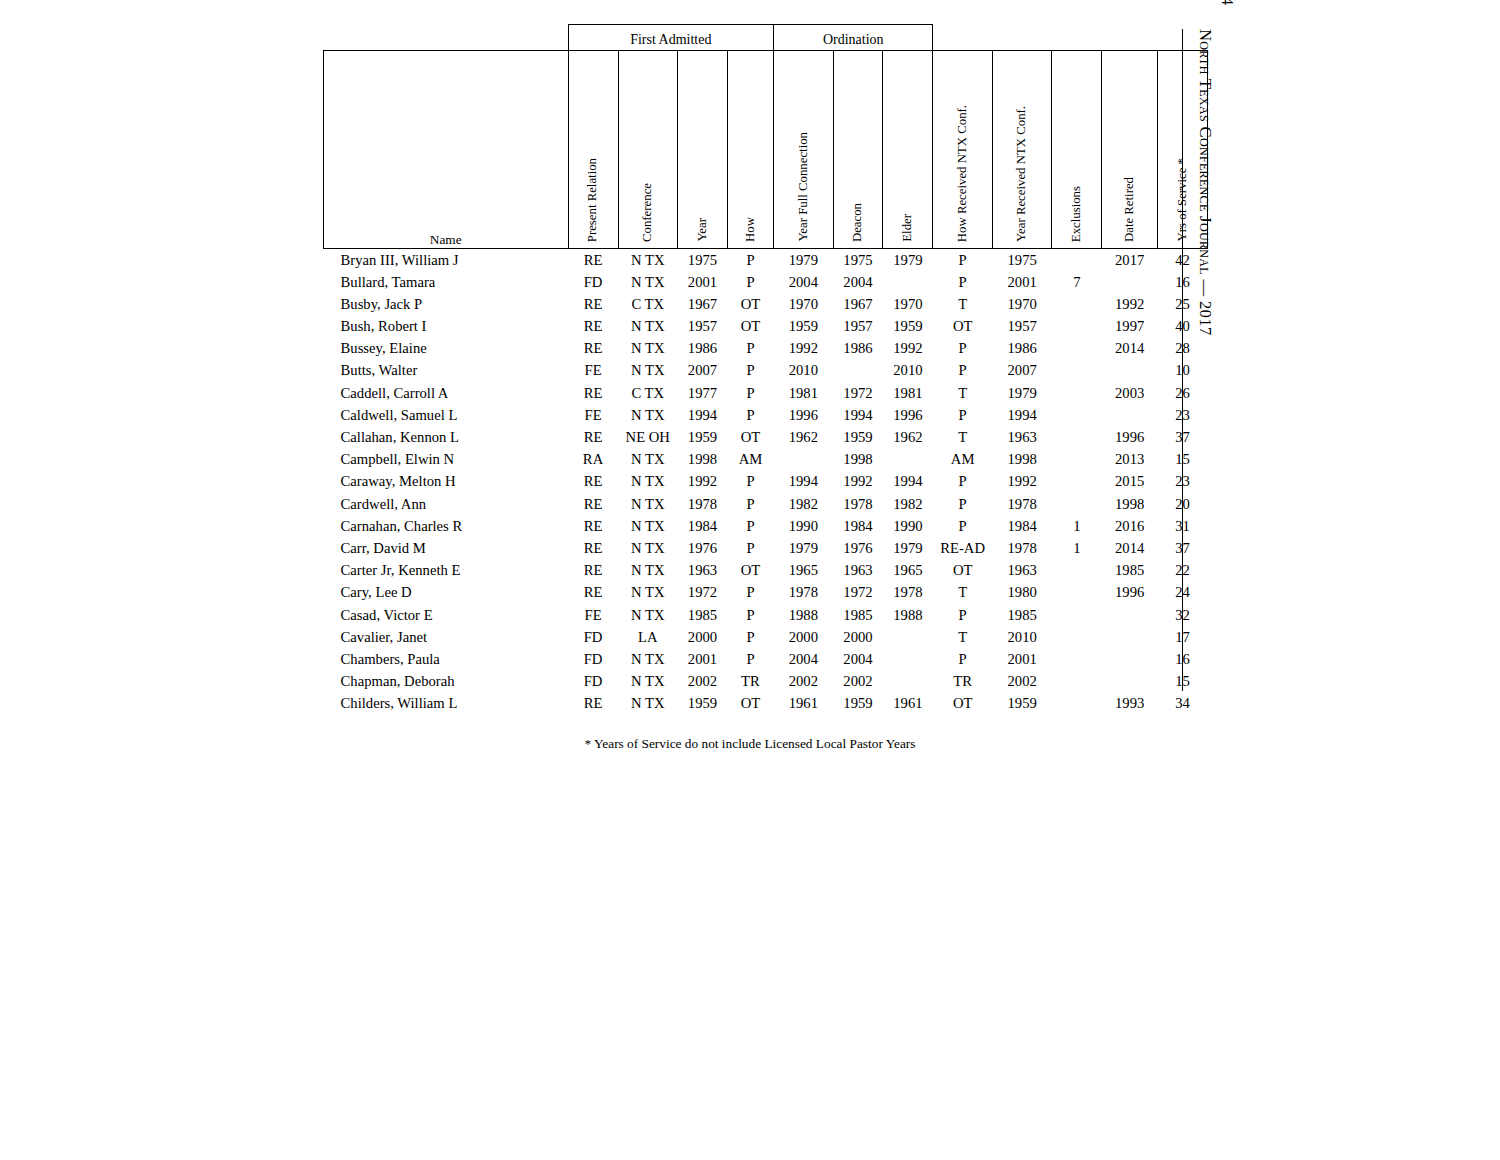14
North Texas Conference Journal — 2017
| | First Admitted | Ordination | | | | | |
| --- | --- | --- | --- | --- | --- | --- | --- |
| Name | Present Relation | Conference | Year | How | Year Full Connection | Deacon | Elder | How Received NTX Conf. | Year Received NTX Conf. | Exclusions | Date Retired | Yrs of Service * |
| Bryan III, William J | RE | N TX | 1975 | P | 1979 | 1975 | 1979 | P | 1975 | | 2017 | 42 |
| Bullard, Tamara | FD | N TX | 2001 | P | 2004 | 2004 | | P | 2001 | 7 | | 16 |
| Busby, Jack P | RE | C TX | 1967 | OT | 1970 | 1967 | 1970 | T | 1970 | | 1992 | 25 |
| Bush, Robert I | RE | N TX | 1957 | OT | 1959 | 1957 | 1959 | OT | 1957 | | 1997 | 40 |
| Bussey, Elaine | RE | N TX | 1986 | P | 1992 | 1986 | 1992 | P | 1986 | | 2014 | 28 |
| Butts, Walter | FE | N TX | 2007 | P | 2010 | | 2010 | P | 2007 | | | 10 |
| Caddell, Carroll A | RE | C TX | 1977 | P | 1981 | 1972 | 1981 | T | 1979 | | 2003 | 26 |
| Caldwell, Samuel L | FE | N TX | 1994 | P | 1996 | 1994 | 1996 | P | 1994 | | | 23 |
| Callahan, Kennon L | RE | NE OH | 1959 | OT | 1962 | 1959 | 1962 | T | 1963 | | 1996 | 37 |
| Campbell, Elwin N | RA | N TX | 1998 | AM | | 1998 | | AM | 1998 | | 2013 | 15 |
| Caraway, Melton H | RE | N TX | 1992 | P | 1994 | 1992 | 1994 | P | 1992 | | 2015 | 23 |
| Cardwell, Ann | RE | N TX | 1978 | P | 1982 | 1978 | 1982 | P | 1978 | | 1998 | 20 |
| Carnahan, Charles R | RE | N TX | 1984 | P | 1990 | 1984 | 1990 | P | 1984 | 1 | 2016 | 31 |
| Carr, David M | RE | N TX | 1976 | P | 1979 | 1976 | 1979 | RE-AD | 1978 | 1 | 2014 | 37 |
| Carter Jr, Kenneth E | RE | N TX | 1963 | OT | 1965 | 1963 | 1965 | OT | 1963 | | 1985 | 22 |
| Cary, Lee D | RE | N TX | 1972 | P | 1978 | 1972 | 1978 | T | 1980 | | 1996 | 24 |
| Casad, Victor E | FE | N TX | 1985 | P | 1988 | 1985 | 1988 | P | 1985 | | | 32 |
| Cavalier, Janet | FD | LA | 2000 | P | 2000 | 2000 | | T | 2010 | | | 17 |
| Chambers, Paula | FD | N TX | 2001 | P | 2004 | 2004 | | P | 2001 | | | 16 |
| Chapman, Deborah | FD | N TX | 2002 | TR | 2002 | 2002 | | TR | 2002 | | | 15 |
| Childers, William L | RE | N TX | 1959 | OT | 1961 | 1959 | 1961 | OT | 1959 | | 1993 | 34 |
* Years of Service do not include Licensed Local Pastor Years